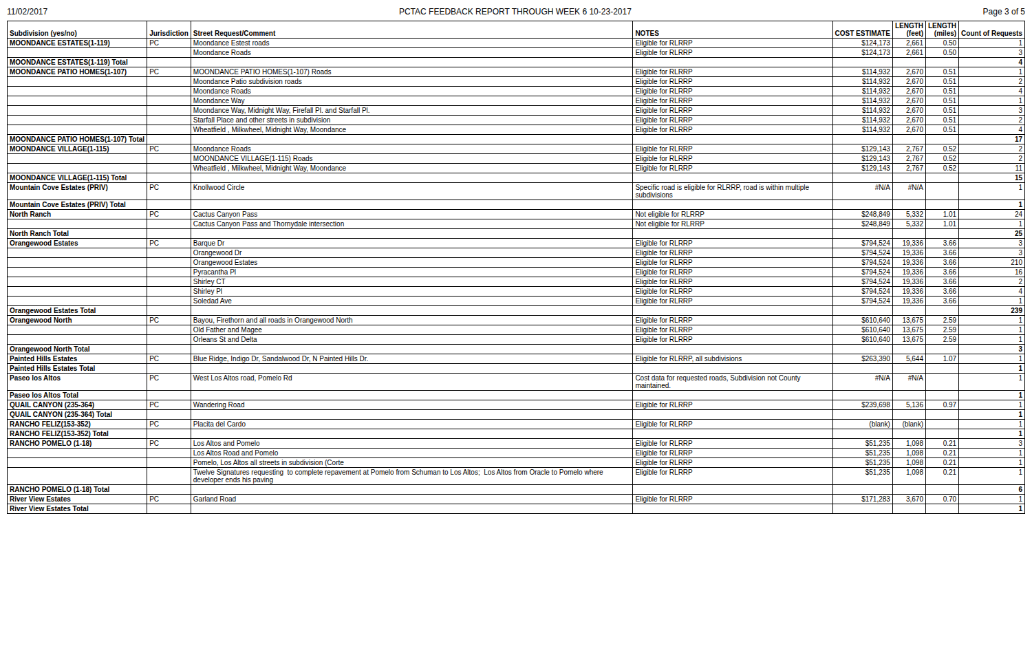11/02/2017
PCTAC FEEDBACK REPORT THROUGH WEEK 6 10-23-2017
Page 3 of 5
| Subdivision (yes/no) | Jurisdiction | Street Request/Comment | NOTES | COST ESTIMATE | LENGTH (feet) | LENGTH (miles) | Count of Requests |
| --- | --- | --- | --- | --- | --- | --- | --- |
| MOONDANCE ESTATES(1-119) | PC | Moondance Estest roads | Eligible for RLRRP | $124,173 | 2,661 | 0.50 | 1 |
| | | Moondance Roads | Eligible for RLRRP | $124,173 | 2,661 | 0.50 | 3 |
| MOONDANCE ESTATES(1-119) Total | | | | | | | 4 |
| MOONDANCE PATIO HOMES(1-107) | PC | MOONDANCE PATIO HOMES(1-107) Roads | Eligible for RLRRP | $114,932 | 2,670 | 0.51 | 1 |
| | | Moondance Patio subdivision roads | Eligible for RLRRP | $114,932 | 2,670 | 0.51 | 2 |
| | | Moondance Roads | Eligible for RLRRP | $114,932 | 2,670 | 0.51 | 4 |
| | | Moondance Way | Eligible for RLRRP | $114,932 | 2,670 | 0.51 | 1 |
| | | Moondance Way, Midnight Way, Firefall Pl. and Starfall Pl. | Eligible for RLRRP | $114,932 | 2,670 | 0.51 | 3 |
| | | Starfall Place and other streets in subdivision | Eligible for RLRRP | $114,932 | 2,670 | 0.51 | 2 |
| | | Wheatfield , Milkwheel, Midnight Way, Moondance | Eligible for RLRRP | $114,932 | 2,670 | 0.51 | 4 |
| MOONDANCE PATIO HOMES(1-107) Total | | | | | | | 17 |
| MOONDANCE VILLAGE(1-115) | PC | Moondance Roads | Eligible for RLRRP | $129,143 | 2,767 | 0.52 | 2 |
| | | MOONDANCE VILLAGE(1-115) Roads | Eligible for RLRRP | $129,143 | 2,767 | 0.52 | 2 |
| | | Wheatfield , Milkwheel, Midnight Way, Moondance | Eligible for RLRRP | $129,143 | 2,767 | 0.52 | 11 |
| MOONDANCE VILLAGE(1-115) Total | | | | | | | 15 |
| Mountain Cove Estates (PRIV) | PC | Knollwood Circle | Specific road is eligible for RLRRP, road is within multiple subdivisions | #N/A | #N/A | | 1 |
| Mountain Cove Estates (PRIV) Total | | | | | | | 1 |
| North Ranch | PC | Cactus Canyon Pass | Not eligible for RLRRP | $248,849 | 5,332 | 1.01 | 24 |
| | | Cactus Canyon Pass and Thornydale intersection | Not eligible for RLRRP | $248,849 | 5,332 | 1.01 | 1 |
| North Ranch Total | | | | | | | 25 |
| Orangewood Estates | PC | Barque Dr | Eligible for RLRRP | $794,524 | 19,336 | 3.66 | 3 |
| | | Orangewood Dr | Eligible for RLRRP | $794,524 | 19,336 | 3.66 | 3 |
| | | Orangewood Estates | Eligible for RLRRP | $794,524 | 19,336 | 3.66 | 210 |
| | | Pyracantha Pl | Eligible for RLRRP | $794,524 | 19,336 | 3.66 | 16 |
| | | Shirley CT | Eligible for RLRRP | $794,524 | 19,336 | 3.66 | 2 |
| | | Shirley Pl | Eligible for RLRRP | $794,524 | 19,336 | 3.66 | 4 |
| | | Soledad Ave | Eligible for RLRRP | $794,524 | 19,336 | 3.66 | 1 |
| Orangewood Estates Total | | | | | | | 239 |
| Orangewood North | PC | Bayou, Firethorn and all roads in Orangewood North | Eligible for RLRRP | $610,640 | 13,675 | 2.59 | 1 |
| | | Old Father and Magee | Eligible for RLRRP | $610,640 | 13,675 | 2.59 | 1 |
| | | Orleans St and Delta | Eligible for RLRRP | $610,640 | 13,675 | 2.59 | 1 |
| Orangewood North Total | | | | | | | 3 |
| Painted Hills Estates | PC | Blue Ridge, Indigo Dr, Sandalwood Dr, N Painted Hills Dr. | Eligible for RLRRP, all subdivisions | $263,390 | 5,644 | 1.07 | 1 |
| Painted Hills Estates Total | | | | | | | 1 |
| Paseo los Altos | PC | West Los Altos road, Pomelo Rd | Cost data for requested roads, Subdivision not County maintained. | #N/A | #N/A | | 1 |
| Paseo los Altos Total | | | | | | | 1 |
| QUAIL CANYON (235-364) | PC | Wandering Road | Eligible for RLRRP | $239,698 | 5,136 | 0.97 | 1 |
| QUAIL CANYON (235-364) Total | | | | | | | 1 |
| RANCHO FELIZ(153-352) | PC | Placita del Cardo | Eligible for RLRRP | (blank) | (blank) | | 1 |
| RANCHO FELIZ(153-352) Total | | | | | | | 1 |
| RANCHO POMELO (1-18) | PC | Los Altos and Pomelo | Eligible for RLRRP | $51,235 | 1,098 | 0.21 | 3 |
| | | Los Altos Road and Pomelo | Eligible for RLRRP | $51,235 | 1,098 | 0.21 | 1 |
| | | Pomelo, Los Altos all streets in subdivision (Corte | Eligible for RLRRP | $51,235 | 1,098 | 0.21 | 1 |
| | | Twelve Signatures requesting to complete repavement at Pomelo from Schuman to Los Altos; Los Altos from Oracle to Pomelo where developer ends his paving | Eligible for RLRRP | $51,235 | 1,098 | 0.21 | 1 |
| RANCHO POMELO (1-18) Total | | | | | | | 6 |
| River View Estates | PC | Garland Road | Eligible for RLRRP | $171,283 | 3,670 | 0.70 | 1 |
| River View Estates Total | | | | | | | 1 |